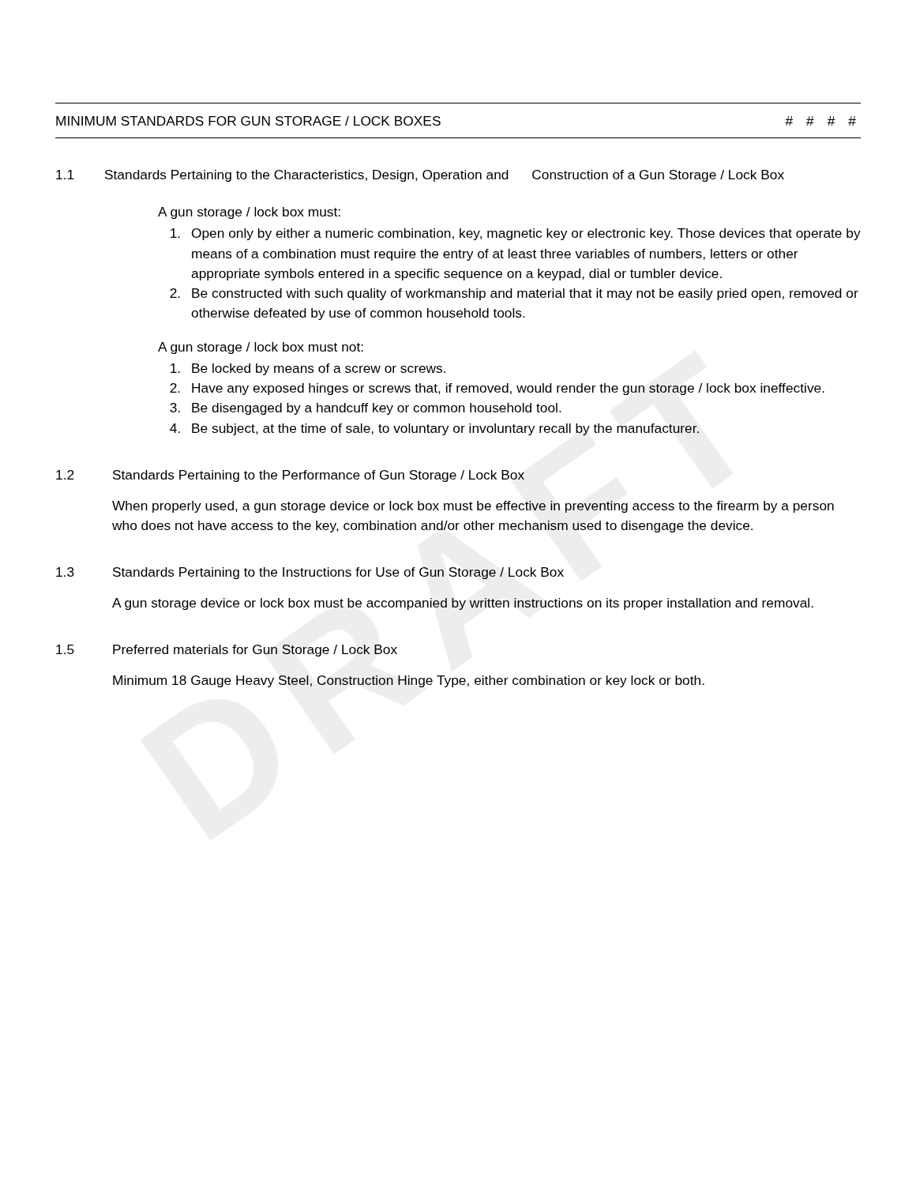DRAFT
MINIMUM STANDARDS FOR GUN STORAGE / LOCK BOXES # # # #
1.1
Standards Pertaining to the Characteristics, Design, Operation and Construction of a Gun Storage / Lock Box
A gun storage / lock box must:
Open only by either a numeric combination, key, magnetic key or electronic key. Those devices that operate by means of a combination must require the entry of at least three variables of numbers, letters or other appropriate symbols entered in a specific sequence on a keypad, dial or tumbler device.
Be constructed with such quality of workmanship and material that it may not be easily pried open, removed or otherwise defeated by use of common household tools.
A gun storage / lock box must not:
Be locked by means of a screw or screws.
Have any exposed hinges or screws that, if removed, would render the gun storage / lock box ineffective.
Be disengaged by a handcuff key or common household tool.
Be subject, at the time of sale, to voluntary or involuntary recall by the manufacturer.
1.2
Standards Pertaining to the Performance of Gun Storage / Lock Box
When properly used, a gun storage device or lock box must be effective in preventing access to the firearm by a person who does not have access to the key, combination and/or other mechanism used to disengage the device.
1.3
Standards Pertaining to the Instructions for Use of Gun Storage / Lock Box
A gun storage device or lock box must be accompanied by written instructions on its proper installation and removal.
1.5
Preferred materials for Gun Storage / Lock Box
Minimum 18 Gauge Heavy Steel, Construction Hinge Type, either combination or key lock or both.